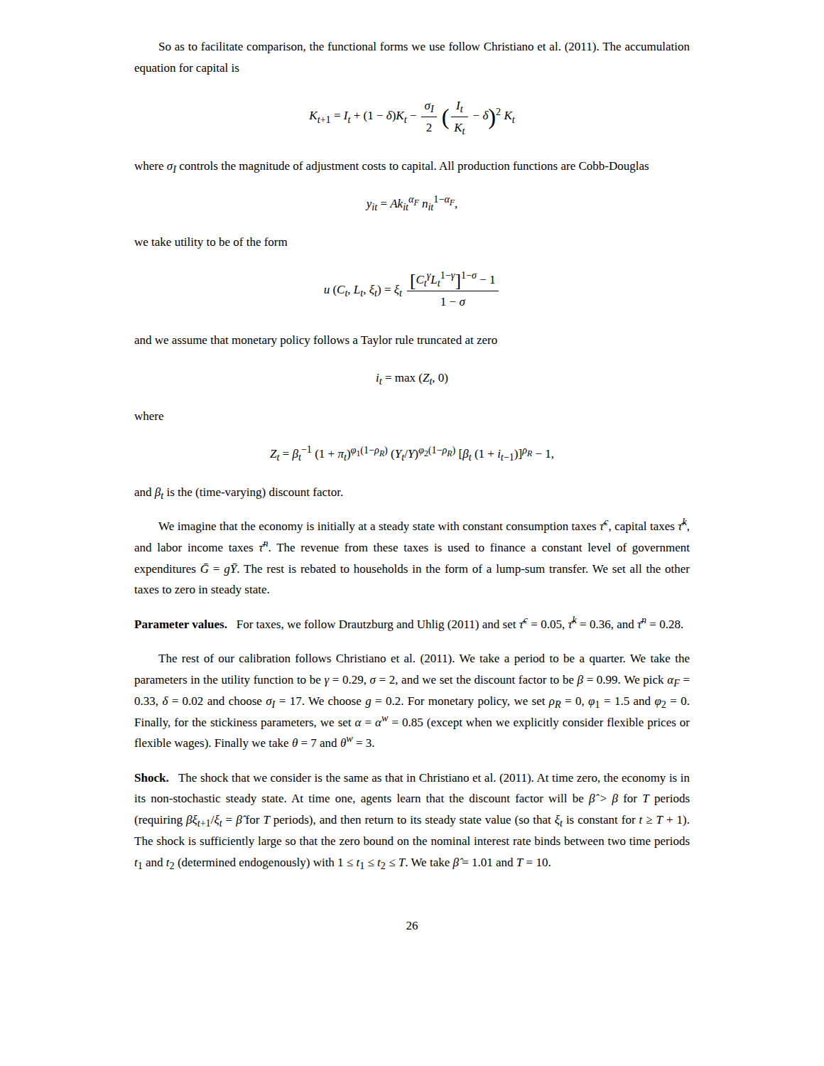So as to facilitate comparison, the functional forms we use follow Christiano et al. (2011). The accumulation equation for capital is
Kt+1 = It + (1 − δ)Kt − σI 2 (It Kt − δ)2 Kt
where σI controls the magnitude of adjustment costs to capital. All production functions are Cobb-Douglas
yit = AkitαF nit1−αF,
we take utility to be of the form
u (Ct, Lt, ξt) = ξt [CtγLt1−γ]1−σ − 11 − σ
and we assume that monetary policy follows a Taylor rule truncated at zero
it = max (Zt, 0)
where
Zt = βt−1 (1 + πt)φ1(1−ρR) (Yt/Y)φ2(1−ρR) [βt (1 + it−1)]ρR − 1,
and βt is the (time-varying) discount factor.
We imagine that the economy is initially at a steady state with constant consumption taxes τ̄c, capital taxes τ̄k, and labor income taxes τ̄n. The revenue from these taxes is used to finance a constant level of government expenditures Ḡ = gȲ. The rest is rebated to households in the form of a lump-sum transfer. We set all the other taxes to zero in steady state.
Parameter values. For taxes, we follow Drautzburg and Uhlig (2011) and set τ̄c = 0.05, τ̄k = 0.36, and τ̄n = 0.28.
The rest of our calibration follows Christiano et al. (2011). We take a period to be a quarter. We take the parameters in the utility function to be γ = 0.29, σ = 2, and we set the discount factor to be β = 0.99. We pick αF = 0.33, δ = 0.02 and choose σI = 17. We choose g = 0.2. For monetary policy, we set ρR = 0, φ1 = 1.5 and φ2 = 0. Finally, for the stickiness parameters, we set α = αw = 0.85 (except when we explicitly consider flexible prices or flexible wages). Finally we take θ = 7 and θw = 3.
Shock. The shock that we consider is the same as that in Christiano et al. (2011). At time zero, the economy is in its non-stochastic steady state. At time one, agents learn that the discount factor will be β̂ > β for T periods (requiring βξt+1/ξt = β̂ for T periods), and then return to its steady state value (so that ξt is constant for t ≥ T + 1). The shock is sufficiently large so that the zero bound on the nominal interest rate binds between two time periods t1 and t2 (determined endogenously) with 1 ≤ t1 ≤ t2 ≤ T. We take β̂ = 1.01 and T = 10.
26